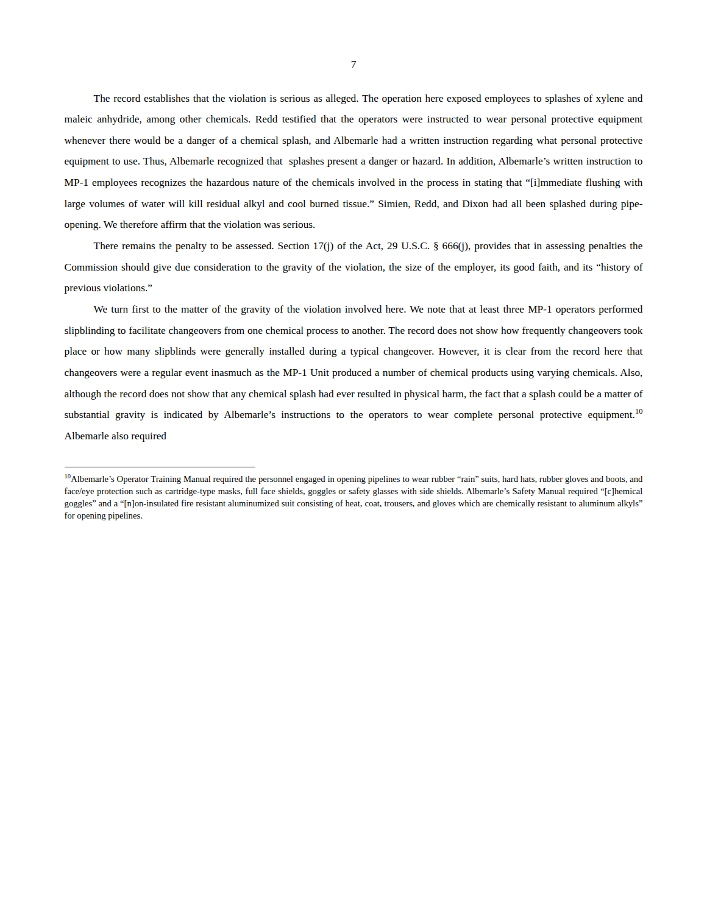7
The record establishes that the violation is serious as alleged. The operation here exposed employees to splashes of xylene and maleic anhydride, among other chemicals. Redd testified that the operators were instructed to wear personal protective equipment whenever there would be a danger of a chemical splash, and Albemarle had a written instruction regarding what personal protective equipment to use. Thus, Albemarle recognized that splashes present a danger or hazard. In addition, Albemarle’s written instruction to MP-1 employees recognizes the hazardous nature of the chemicals involved in the process in stating that “[i]mmediate flushing with large volumes of water will kill residual alkyl and cool burned tissue.” Simien, Redd, and Dixon had all been splashed during pipe-opening. We therefore affirm that the violation was serious.
There remains the penalty to be assessed. Section 17(j) of the Act, 29 U.S.C. § 666(j), provides that in assessing penalties the Commission should give due consideration to the gravity of the violation, the size of the employer, its good faith, and its “history of previous violations.”
We turn first to the matter of the gravity of the violation involved here. We note that at least three MP-1 operators performed slipblinding to facilitate changeovers from one chemical process to another. The record does not show how frequently changeovers took place or how many slipblinds were generally installed during a typical changeover. However, it is clear from the record here that changeovers were a regular event inasmuch as the MP-1 Unit produced a number of chemical products using varying chemicals. Also, although the record does not show that any chemical splash had ever resulted in physical harm, the fact that a splash could be a matter of substantial gravity is indicated by Albemarle’s instructions to the operators to wear complete personal protective equipment.10 Albemarle also required
10Albemarle’s Operator Training Manual required the personnel engaged in opening pipelines to wear rubber “rain” suits, hard hats, rubber gloves and boots, and face/eye protection such as cartridge-type masks, full face shields, goggles or safety glasses with side shields. Albemarle’s Safety Manual required “[c]hemical goggles” and a “[n]on-insulated fire resistant aluminumized suit consisting of heat, coat, trousers, and gloves which are chemically resistant to aluminum alkyls” for opening pipelines.